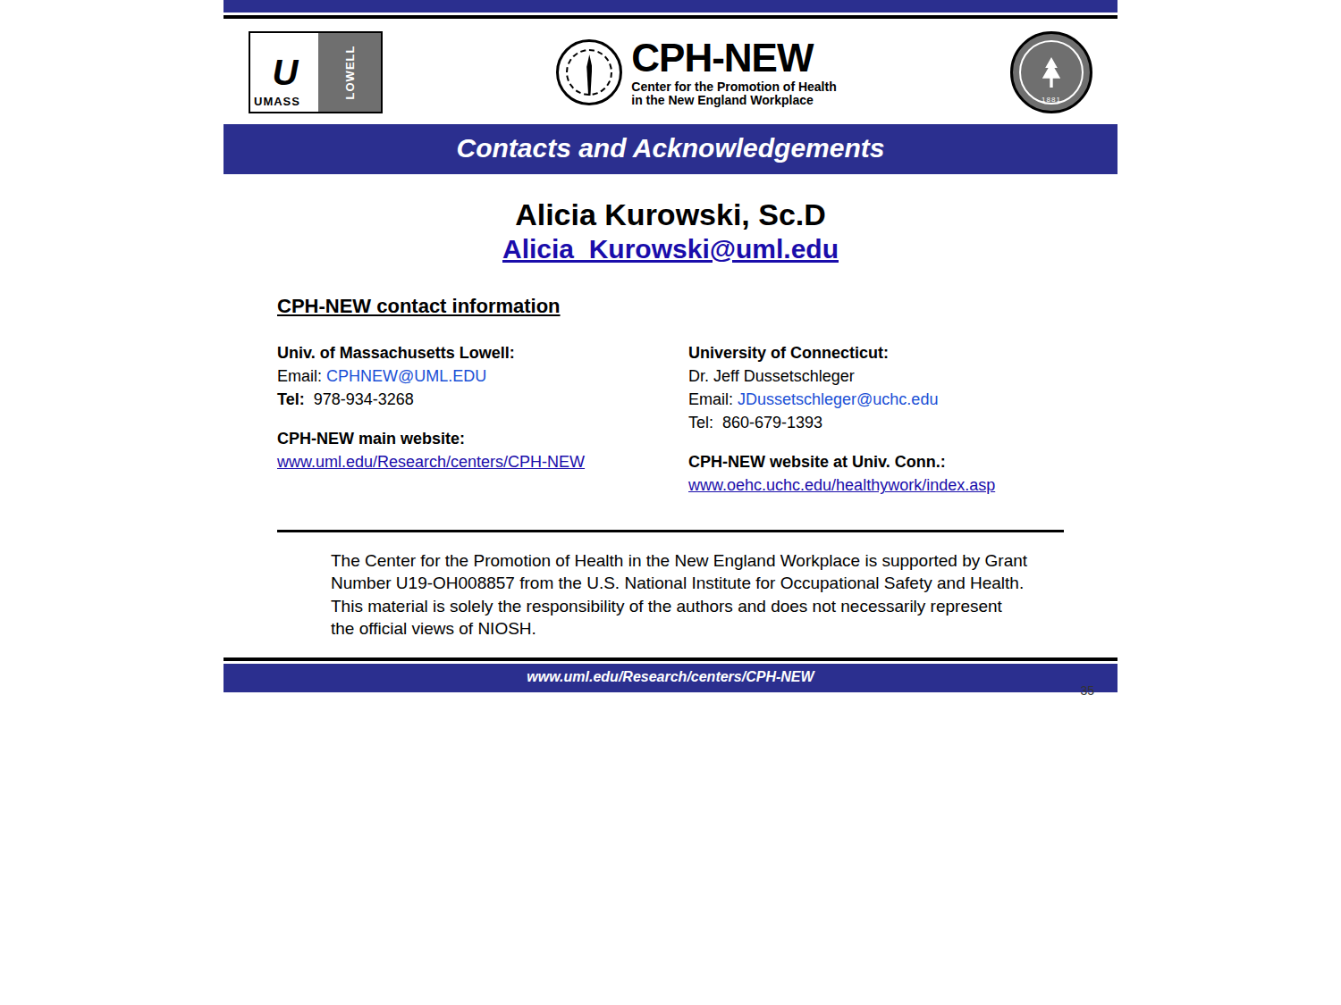U
LOWELL
UMASS
CPH-NEW
Center for the Promotion of Health
in the New England Workplace
1881
Contacts and Acknowledgements
Alicia Kurowski, Sc.D
Alicia_Kurowski@uml.edu
CPH-NEW contact information
Univ. of Massachusetts Lowell:
Email: CPHNEW@UML.EDU
Tel: 978-934-3268
CPH-NEW main website:
www.uml.edu/Research/centers/CPH-NEW
University of Connecticut:
Dr. Jeff Dussetschleger
Email: JDussetschleger@uchc.edu
Tel: 860-679-1393
CPH-NEW website at Univ. Conn.:
www.oehc.uchc.edu/healthywork/index.asp
The Center for the Promotion of Health in the New England Workplace is supported by Grant Number U19-OH008857 from the U.S. National Institute for Occupational Safety and Health. This material is solely the responsibility of the authors and does not necessarily represent the official views of NIOSH.
35
www.uml.edu/Research/centers/CPH-NEW